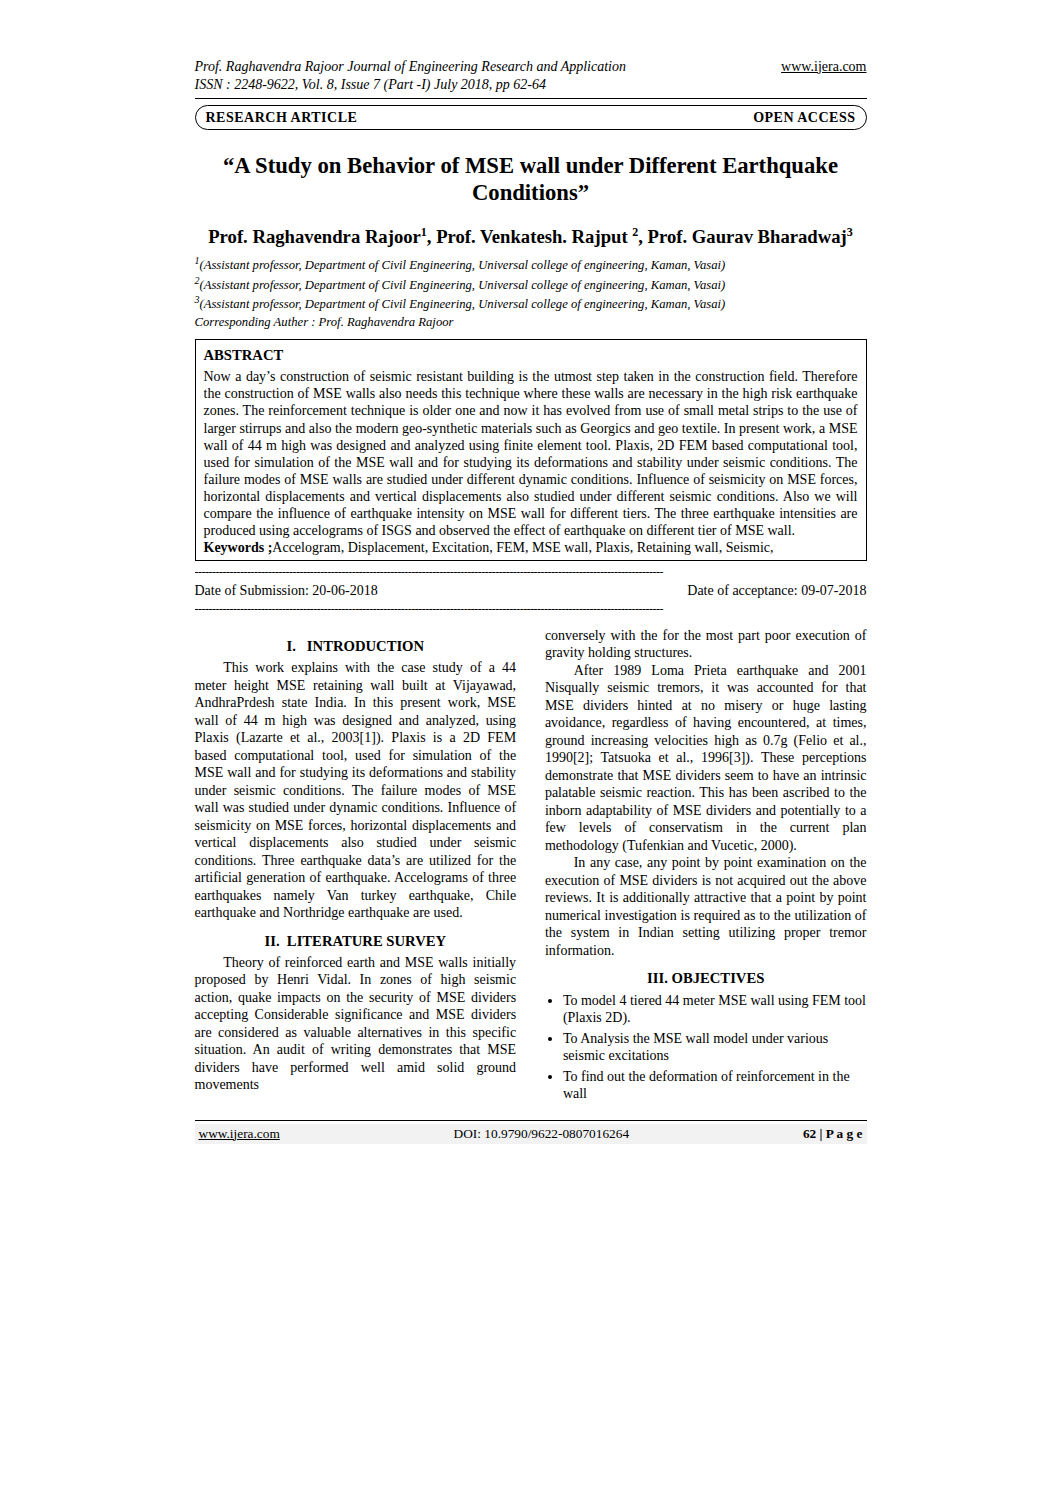www.ijera.com Prof. Raghavendra Rajoor Journal of Engineering Research and Application
ISSN : 2248-9622, Vol. 8, Issue 7 (Part -I) July 2018, pp 62-64
RESEARCH ARTICLE OPEN ACCESS
“A Study on Behavior of MSE wall under Different Earthquake Conditions”
Prof. Raghavendra Rajoor1, Prof. Venkatesh. Rajput 2, Prof. Gaurav Bharadwaj3
1(Assistant professor, Department of Civil Engineering, Universal college of engineering, Kaman, Vasai)
2(Assistant professor, Department of Civil Engineering, Universal college of engineering, Kaman, Vasai)
3(Assistant professor, Department of Civil Engineering, Universal college of engineering, Kaman, Vasai)
Corresponding Auther : Prof. Raghavendra Rajoor
ABSTRACT
Now a day’s construction of seismic resistant building is the utmost step taken in the construction field. Therefore the construction of MSE walls also needs this technique where these walls are necessary in the high risk earthquake zones. The reinforcement technique is older one and now it has evolved from use of small metal strips to the use of larger stirrups and also the modern geo-synthetic materials such as Georgics and geo textile. In present work, a MSE wall of 44 m high was designed and analyzed using finite element tool. Plaxis, 2D FEM based computational tool, used for simulation of the MSE wall and for studying its deformations and stability under seismic conditions. The failure modes of MSE walls are studied under different dynamic conditions. Influence of seismicity on MSE forces, horizontal displacements and vertical displacements also studied under different seismic conditions. Also we will compare the influence of earthquake intensity on MSE wall for different tiers. The three earthquake intensities are produced using accelograms of ISGS and observed the effect of earthquake on different tier of MSE wall.
Keywords ; Accelogram, Displacement, Excitation, FEM, MSE wall, Plaxis, Retaining wall, Seismic,
--------------------------------------------------------------------------------------------------------------------------------------
Date of Submission: 20-06-2018 Date of acceptance: 09-07-2018
--------------------------------------------------------------------------------------------------------------------------------------
I. Introduction
This work explains with the case study of a 44 meter height MSE retaining wall built at Vijayawad, AndhraPrdesh state India. In this present work, MSE wall of 44 m high was designed and analyzed, using Plaxis (Lazarte et al., 2003[1]). Plaxis is a 2D FEM based computational tool, used for simulation of the MSE wall and for studying its deformations and stability under seismic conditions. The failure modes of MSE wall was studied under dynamic conditions. Influence of seismicity on MSE forces, horizontal displacements and vertical displacements also studied under seismic conditions. Three earthquake data’s are utilized for the artificial generation of earthquake. Accelograms of three earthquakes namely Van turkey earthquake, Chile earthquake and Northridge earthquake are used.
II. Literature Survey
Theory of reinforced earth and MSE walls initially proposed by Henri Vidal. In zones of high seismic action, quake impacts on the security of MSE dividers accepting Considerable significance and MSE dividers are considered as valuable alternatives in this specific situation. An audit of writing demonstrates that MSE dividers have performed well amid solid ground movements
conversely with the for the most part poor execution of gravity holding structures.
After 1989 Loma Prieta earthquake and 2001 Nisqually seismic tremors, it was accounted for that MSE dividers hinted at no misery or huge lasting avoidance, regardless of having encountered, at times, ground increasing velocities high as 0.7g (Felio et al., 1990[2]; Tatsuoka et al., 1996[3]). These perceptions demonstrate that MSE dividers seem to have an intrinsic palatable seismic reaction. This has been ascribed to the inborn adaptability of MSE dividers and potentially to a few levels of conservatism in the current plan methodology (Tufenkian and Vucetic, 2000).
In any case, any point by point examination on the execution of MSE dividers is not acquired out the above reviews. It is additionally attractive that a point by point numerical investigation is required as to the utilization of the system in Indian setting utilizing proper tremor information.
III. Objectives
To model 4 tiered 44 meter MSE wall using FEM tool (Plaxis 2D).
To Analysis the MSE wall model under various seismic excitations
To find out the deformation of reinforcement in the wall
www.ijera.com 62 | P a g e
DOI: 10.9790/9622-0807016264